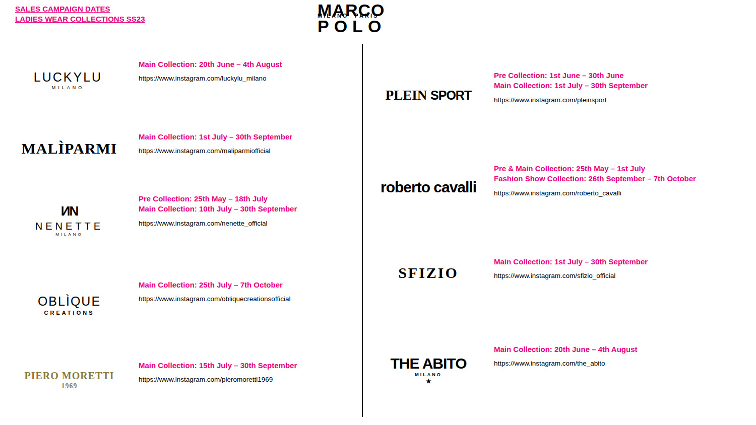Sales Campaign Dates
Ladies Wear Collections SS23
MARCO POLO MILANO PARIS
LUCKYLU MILANO
Main Collection: 20th June – 4th August
https://www.instagram.com/luckylu_milano
MALÌPARMI
Main Collection: 1st July – 30th September
https://www.instagram.com/maliparmiofficial
ИN
NENETTE
MILANO
Pre Collection: 25th May – 18th July
Main Collection: 10th July – 30th September
https://www.instagram.com/nenette_official
OBLÌQUE CREATIONS
Main Collection: 25th July – 7th October
https://www.instagram.com/obliquecreationsofficial
PIERO MORETTI 1969
Main Collection: 15th July – 30th September
https://www.instagram.com/pieromoretti1969
PLEIN SPORT
Pre Collection: 1st June – 30th June
Main Collection: 1st July – 30th September
https://www.instagram.com/pleinsport
roberto cavalli
Pre & Main Collection: 25th May – 1st July
Fashion Show Collection: 26th September – 7th October
https://www.instagram.com/roberto_cavalli
SFIZIO
Main Collection: 1st July – 30th September
https://www.instagram.com/sfizio_official
THE ABITO MILANO ★
Main Collection: 20th June – 4th August
https://www.instagram.com/the_abito